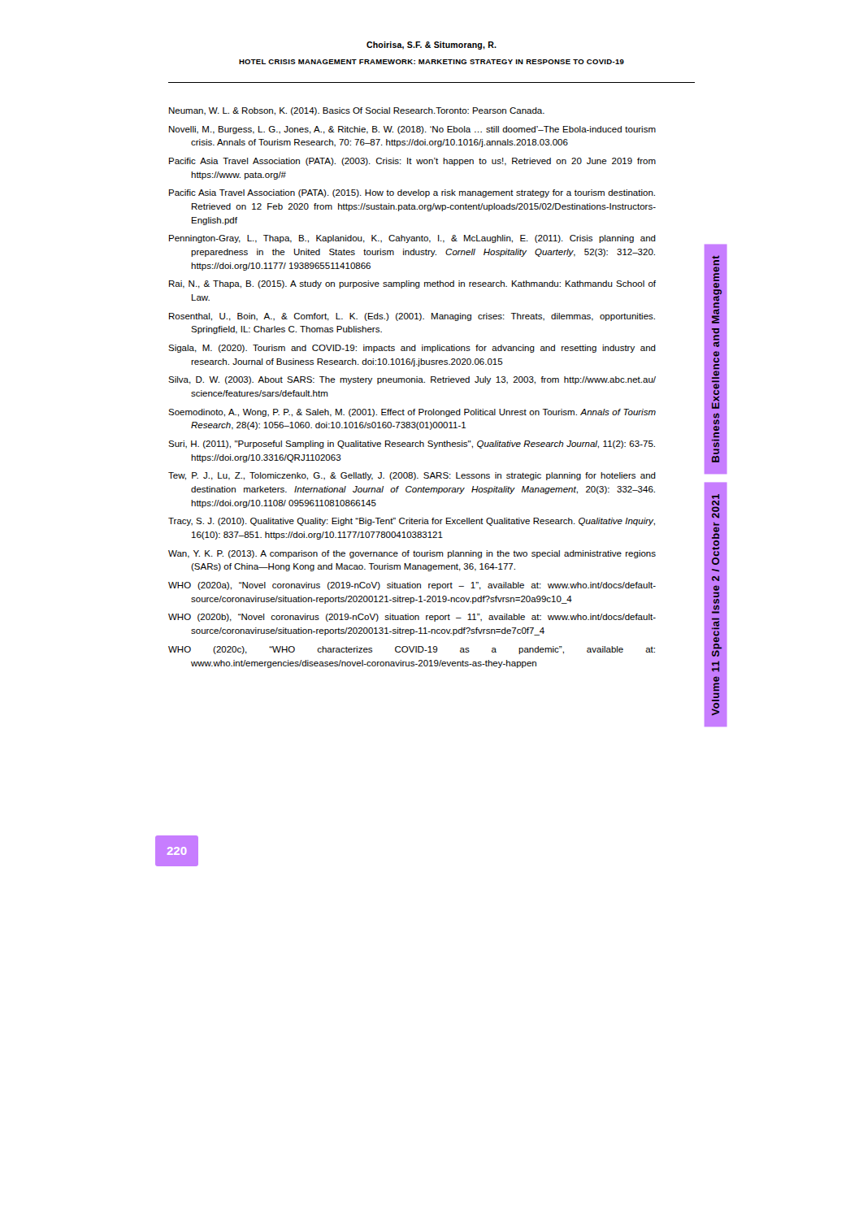Choirisa, S.F. & Situmorang, R.
HOTEL CRISIS MANAGEMENT FRAMEWORK: MARKETING STRATEGY IN RESPONSE TO COVID-19
Neuman, W. L. & Robson, K. (2014). Basics Of Social Research.Toronto: Pearson Canada.
Novelli, M., Burgess, L. G., Jones, A., & Ritchie, B. W. (2018). ‘No Ebola … still doomed’–The Ebola-induced tourism crisis. Annals of Tourism Research, 70: 76–87. https://doi.org/10.1016/j.annals.2018.03.006
Pacific Asia Travel Association (PATA). (2003). Crisis: It won’t happen to us!, Retrieved on 20 June 2019 from https://www. pata.org/#
Pacific Asia Travel Association (PATA). (2015). How to develop a risk management strategy for a tourism destination. Retrieved on 12 Feb 2020 from https://sustain.pata.org/wp-content/uploads/2015/02/Destinations-Instructors-English.pdf
Pennington-Gray, L., Thapa, B., Kaplanidou, K., Cahyanto, I., & McLaughlin, E. (2011). Crisis planning and preparedness in the United States tourism industry. Cornell Hospitality Quarterly, 52(3): 312–320. https://doi.org/10.1177/ 1938965511410866
Rai, N., & Thapa, B. (2015). A study on purposive sampling method in research. Kathmandu: Kathmandu School of Law.
Rosenthal, U., Boin, A., & Comfort, L. K. (Eds.) (2001). Managing crises: Threats, dilemmas, opportunities. Springfield, IL: Charles C. Thomas Publishers.
Sigala, M. (2020). Tourism and COVID-19: impacts and implications for advancing and resetting industry and research. Journal of Business Research. doi:10.1016/j.jbusres.2020.06.015
Silva, D. W. (2003). About SARS: The mystery pneumonia. Retrieved July 13, 2003, from http://www.abc.net.au/ science/features/sars/default.htm
Soemodinoto, A., Wong, P. P., & Saleh, M. (2001). Effect of Prolonged Political Unrest on Tourism. Annals of Tourism Research, 28(4): 1056–1060. doi:10.1016/s0160-7383(01)00011-1
Suri, H. (2011), "Purposeful Sampling in Qualitative Research Synthesis", Qualitative Research Journal, 11(2): 63-75. https://doi.org/10.3316/QRJ1102063
Tew, P. J., Lu, Z., Tolomiczenko, G., & Gellatly, J. (2008). SARS: Lessons in strategic planning for hoteliers and destination marketers. International Journal of Contemporary Hospitality Management, 20(3): 332–346. https://doi.org/10.1108/ 09596110810866145
Tracy, S. J. (2010). Qualitative Quality: Eight “Big-Tent” Criteria for Excellent Qualitative Research. Qualitative Inquiry, 16(10): 837–851. https://doi.org/10.1177/1077800410383121
Wan, Y. K. P. (2013). A comparison of the governance of tourism planning in the two special administrative regions (SARs) of China—Hong Kong and Macao. Tourism Management, 36, 164-177.
WHO (2020a), “Novel coronavirus (2019-nCoV) situation report – 1”, available at: www.who.int/docs/default-source/coronaviruse/situation-reports/20200121-sitrep-1-2019-ncov.pdf?sfvrsn=20a99c10_4
WHO (2020b), “Novel coronavirus (2019-nCoV) situation report – 11”, available at: www.who.int/docs/default-source/coronaviruse/situation-reports/20200131-sitrep-11-ncov.pdf?sfvrsn=de7c0f7_4
WHO (2020c), “WHO characterizes COVID-19 as a pandemic”, available at: www.who.int/emergencies/diseases/novel-coronavirus-2019/events-as-they-happen
Business Excellence and Management
Volume 11 Special Issue 2 / October 2021
220